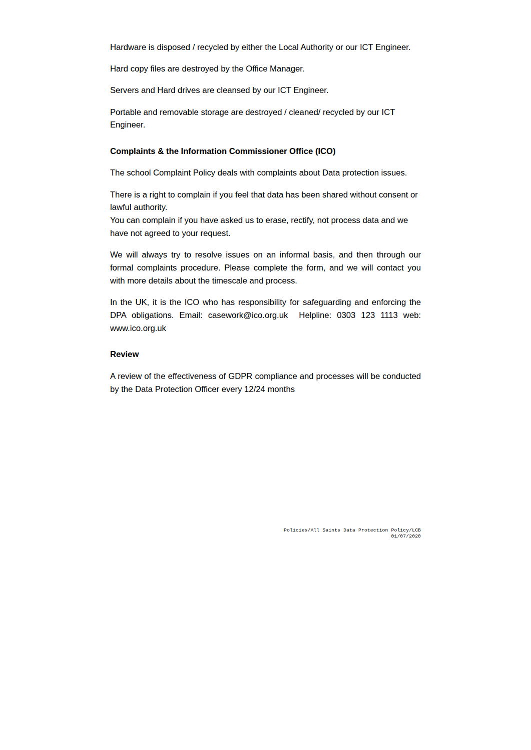Hardware is disposed / recycled by either the Local Authority or our ICT Engineer.
Hard copy files are destroyed by the Office Manager.
Servers and Hard drives are cleansed by our ICT Engineer.
Portable and removable storage are destroyed / cleaned/ recycled by our ICT Engineer.
Complaints & the Information Commissioner Office (ICO)
The school Complaint Policy deals with complaints about Data protection issues.
There is a right to complain if you feel that data has been shared without consent or lawful authority.
You can complain if you have asked us to erase, rectify, not process data and we have not agreed to your request.
We will always try to resolve issues on an informal basis, and then through our formal complaints procedure. Please complete the form, and we will contact you with more details about the timescale and process.
In the UK, it is the ICO who has responsibility for safeguarding and enforcing the DPA obligations. Email: casework@ico.org.uk Helpline: 0303 123 1113 web: www.ico.org.uk
Review
A review of the effectiveness of GDPR compliance and processes will be conducted by the Data Protection Officer every 12/24 months
Policies/All Saints Data Protection Policy/LCB
01/07/2020